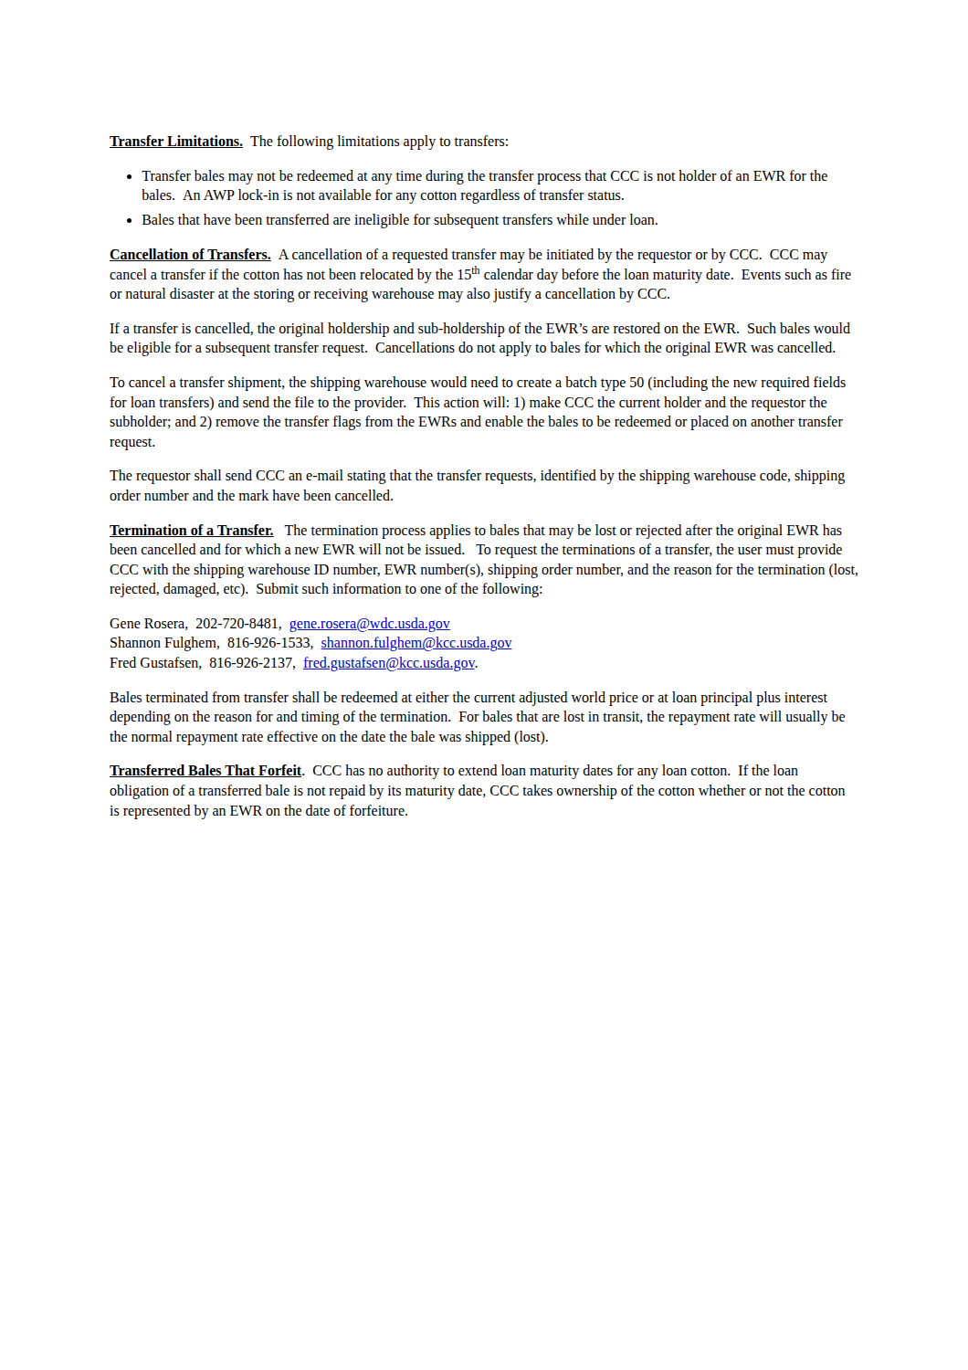Transfer Limitations. The following limitations apply to transfers:
Transfer bales may not be redeemed at any time during the transfer process that CCC is not holder of an EWR for the bales. An AWP lock-in is not available for any cotton regardless of transfer status.
Bales that have been transferred are ineligible for subsequent transfers while under loan.
Cancellation of Transfers. A cancellation of a requested transfer may be initiated by the requestor or by CCC. CCC may cancel a transfer if the cotton has not been relocated by the 15th calendar day before the loan maturity date. Events such as fire or natural disaster at the storing or receiving warehouse may also justify a cancellation by CCC.
If a transfer is cancelled, the original holdership and sub-holdership of the EWR’s are restored on the EWR. Such bales would be eligible for a subsequent transfer request. Cancellations do not apply to bales for which the original EWR was cancelled.
To cancel a transfer shipment, the shipping warehouse would need to create a batch type 50 (including the new required fields for loan transfers) and send the file to the provider. This action will: 1) make CCC the current holder and the requestor the subholder; and 2) remove the transfer flags from the EWRs and enable the bales to be redeemed or placed on another transfer request.
The requestor shall send CCC an e-mail stating that the transfer requests, identified by the shipping warehouse code, shipping order number and the mark have been cancelled.
Termination of a Transfer. The termination process applies to bales that may be lost or rejected after the original EWR has been cancelled and for which a new EWR will not be issued. To request the terminations of a transfer, the user must provide CCC with the shipping warehouse ID number, EWR number(s), shipping order number, and the reason for the termination (lost, rejected, damaged, etc). Submit such information to one of the following:
Gene Rosera, 202-720-8481, gene.rosera@wdc.usda.gov
Shannon Fulghem, 816-926-1533, shannon.fulghem@kcc.usda.gov
Fred Gustafsen, 816-926-2137, fred.gustafsen@kcc.usda.gov.
Bales terminated from transfer shall be redeemed at either the current adjusted world price or at loan principal plus interest depending on the reason for and timing of the termination. For bales that are lost in transit, the repayment rate will usually be the normal repayment rate effective on the date the bale was shipped (lost).
Transferred Bales That Forfeit. CCC has no authority to extend loan maturity dates for any loan cotton. If the loan obligation of a transferred bale is not repaid by its maturity date, CCC takes ownership of the cotton whether or not the cotton is represented by an EWR on the date of forfeiture.